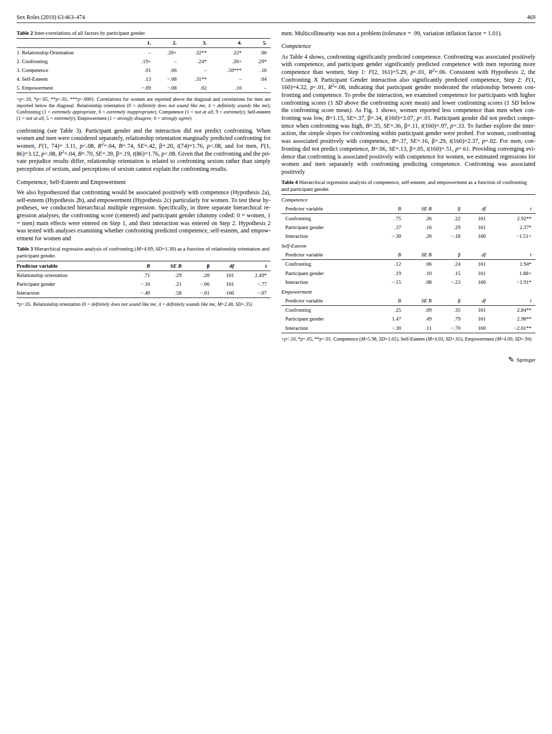Sex Roles (2010) 63:463–474 469
Table 2 Inter-correlations of all factors by participant gender.
| | 1. | 2. | 3. | 4. | 5. |
| --- | --- | --- | --- | --- | --- |
| 1. Relationship Orientation | – | .20+ | .32** | .22* | .06 |
| 2. Confronting | .19+ | – | .24* | .20+ | .29* |
| 3. Competence | .01 | .06 | – | .50*** | .16 |
| 4. Self-Esteem | .13 | −.08 | .31** | – | .04 |
| 5. Empowerment | −.09 | −.08 | .02 | .16 | – |
+p<.10, *p<.05, **p<.01, ***p<.0001. Correlations for women are reported above the diagonal and correlations for men are reported below the diagonal. Relationship orientation (0 = definitely does not sound like me, 4 = definitely sounds like me); Confronting (1 = extremely appropriate, 6 = extremely inappropriate); Competence (1 = not at all, 9 = extremely); Self-esteem (1 = not at all, 5 = extremely); Empowerment (1 = strongly disagree, 6 = strongly agree)
confronting (see Table 3). Participant gender and the interaction did not predict confronting. When women and men were considered separately, relationship orientation marginally predicted confronting for women, F(1, 74)= 3.11, p<.08, R2=.04, B=.74, SE=.42, β=.20, t(74)=1.76, p<.08, and for men, F(1, 86)=3.12, p<.08, R2=.04, B=.70, SE=.39, β=.19, t(86)=1.76, p<.08. Given that the confronting and the private prejudice results differ, relationship orientation is related to confronting sexism rather than simply perceptions of sexism, and perceptions of sexism cannot explain the confronting results.
Competence, Self-Esteem and Empowerment
We also hypothesized that confronting would be associated positively with competence (Hypothesis 2a), self-esteem (Hypothesis 2b), and empowerment (Hypothesis 2c) particularly for women. To test these hypotheses, we conducted hierarchical multiple regression. Specifically, in three separate hierarchical regression analyses, the confronting score (centered) and participant gender (dummy coded: 0 = women, 1 = men) main effects were entered on Step 1, and their interaction was entered on Step 2. Hypothesis 2 was tested with analyses examining whether confronting predicted competence, self-esteem, and empowerment for women and
Table 3 Hierarchical regression analysis of confronting ( M =4.09, SD =1.30) as a function of relationship orientation and participant gender.
| Predictor variable | B | SE B | β | df | t |
| --- | --- | --- | --- | --- | --- |
| Relationship orientation | .71 | .29 | .20 | 161 | 2.49* |
| Participant gender | −.16 | .21 | −.06 | 161 | −.77 |
| Interaction | −.40 | .58 | −.01 | 160 | −.07 |
*p<.05. Relationship orientation (0 = definitely does not sound like me, 4 = definitely sounds like me, M=2.48, SD=.35)
men. Multicollinearity was not a problem (tolerance = .99, variation inflation factor = 1.01).
Competence
As Table 4 shows, confronting significantly predicted competence. Confronting was associated positively with competence, and participant gender significantly predicted competence with men reporting more competence than women, Step 1: F(2, 161)=5.29, p<.01, R2=.06. Consistent with Hypothesis 2, the Confronting X Participant Gender interaction also significantly predicted competence, Step 2: F(1, 160)=4.32, p<.01, R2=.08, indicating that participant gender moderated the relationship between confronting and competence. To probe the interaction, we examined competence for participants with higher confronting scores (1 SD above the confronting score mean) and lower confronting scores (1 SD below the confronting score mean). As Fig. 1 shows, women reported less competence than men when confronting was low, B=1.15, SE=.37, β=.34, t(160)=3.07, p<.01. Participant gender did not predict competence when confronting was high, B=.35, SE=.36, β=.11, t(160)=.97, p=.33. To further explore the interaction, the simple slopes for confronting within participant gender were probed. For women, confronting was associated positively with competence, B=.37, SE=.16, β=.29, t(160)=2.37, p=.02. For men, confronting did not predict competence, B=.06, SE=.13, β=.05, t(160)=.51, p=.61. Providing converging evidence that confronting is associated positively with competence for women, we estimated regressions for women and men separately with confronting predicting competence. Confronting was associated positively
Table 4 Hierarchical regression analysis of competence, self-esteem, and empowerment as a function of confronting and participant gender.
| Competence |
| Predictor variable | B | SE B | β | df | t |
| Confronting | .75 | .26 | .22 | 161 | 2.92** |
| Participant gender | .37 | .16 | .29 | 161 | 2.37* |
| Interaction | −.30 | .20 | −.18 | 160 | −1.51+ |
| Self-Esteem |
| Predictor variable | B | SE B | β | df | t |
| Confronting | .12 | .06 | .24 | 161 | 1.94* |
| Participant gender | .19 | .10 | .15 | 161 | 1.88+ |
| Interaction | −.15 | .08 | −.23 | 160 | −1.91* |
| Empowerment |
| Predictor variable | B | SE B | β | df | t |
| Confronting | .25 | .09 | .35 | 161 | 2.84** |
| Participant gender | 1.47 | .49 | .79 | 161 | 2.98** |
| Interaction | −.30 | .11 | −.70 | 160 | −2.61** |
+p<.10, *p<.05, **p<.01. Competence (M=5.98, SD=1.65), Self-Esteem (M=4.03, SD=.65), Empowerment (M=4.00, SD=.94)
✎ Springer